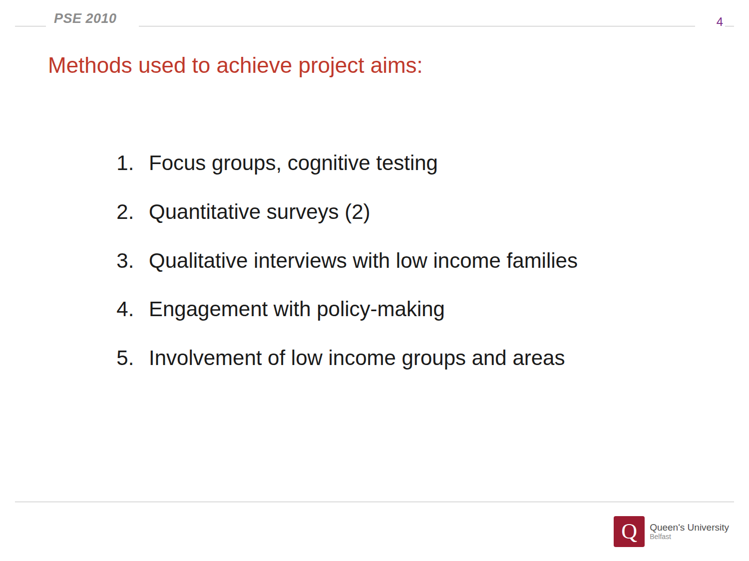PSE 2010 4
Methods used to achieve project aims:
Focus groups, cognitive testing
Quantitative surveys (2)
Qualitative interviews with low income families
Engagement with policy-making
Involvement of low income groups and areas
Queen's University Belfast